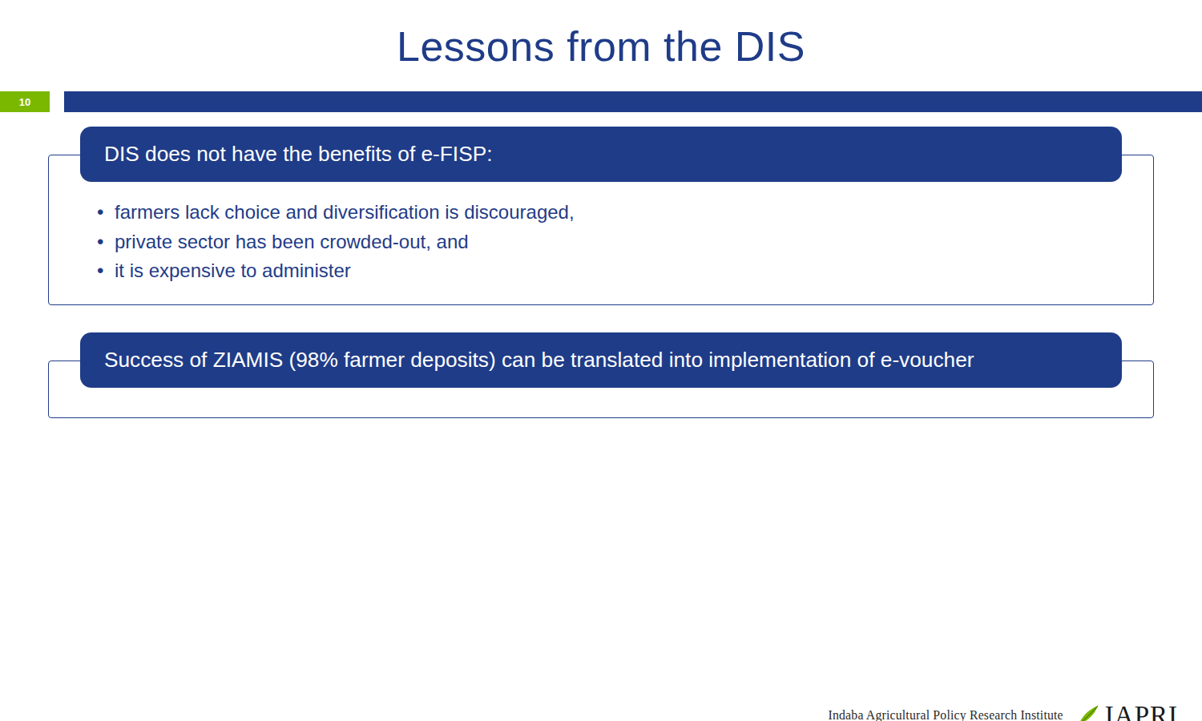Lessons from the DIS
10
DIS does not have the benefits of e-FISP:
farmers lack choice and diversification is discouraged,
private sector has been crowded-out, and
it is expensive to administer
Success of ZIAMIS (98% farmer deposits) can be translated into implementation of e-voucher
Indaba Agricultural Policy Research Institute IAPRI